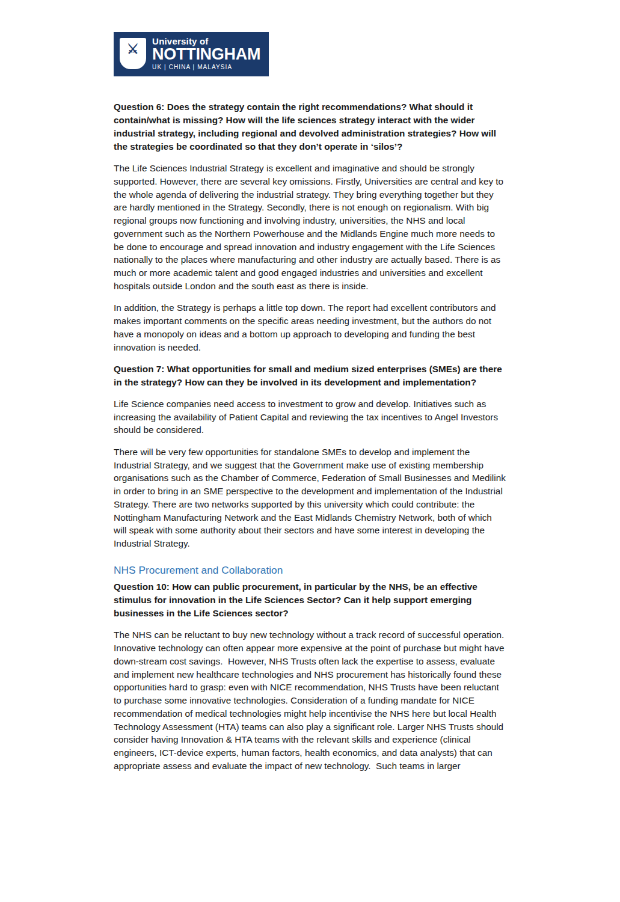⚔
University of
NOTTINGHAM
UK | CHINA | MALAYSIA
Question 6: Does the strategy contain the right recommendations? What should it contain/what is missing? How will the life sciences strategy interact with the wider industrial strategy, including regional and devolved administration strategies? How will the strategies be coordinated so that they don’t operate in ‘silos’?
The Life Sciences Industrial Strategy is excellent and imaginative and should be strongly supported. However, there are several key omissions. Firstly, Universities are central and key to the whole agenda of delivering the industrial strategy. They bring everything together but they are hardly mentioned in the Strategy. Secondly, there is not enough on regionalism. With big regional groups now functioning and involving industry, universities, the NHS and local government such as the Northern Powerhouse and the Midlands Engine much more needs to be done to encourage and spread innovation and industry engagement with the Life Sciences nationally to the places where manufacturing and other industry are actually based. There is as much or more academic talent and good engaged industries and universities and excellent hospitals outside London and the south east as there is inside.
In addition, the Strategy is perhaps a little top down. The report had excellent contributors and makes important comments on the specific areas needing investment, but the authors do not have a monopoly on ideas and a bottom up approach to developing and funding the best innovation is needed.
Question 7: What opportunities for small and medium sized enterprises (SMEs) are there in the strategy? How can they be involved in its development and implementation?
Life Science companies need access to investment to grow and develop. Initiatives such as increasing the availability of Patient Capital and reviewing the tax incentives to Angel Investors should be considered.
There will be very few opportunities for standalone SMEs to develop and implement the Industrial Strategy, and we suggest that the Government make use of existing membership organisations such as the Chamber of Commerce, Federation of Small Businesses and Medilink in order to bring in an SME perspective to the development and implementation of the Industrial Strategy. There are two networks supported by this university which could contribute: the Nottingham Manufacturing Network and the East Midlands Chemistry Network, both of which will speak with some authority about their sectors and have some interest in developing the Industrial Strategy.
NHS Procurement and Collaboration
Question 10: How can public procurement, in particular by the NHS, be an effective stimulus for innovation in the Life Sciences Sector? Can it help support emerging businesses in the Life Sciences sector?
The NHS can be reluctant to buy new technology without a track record of successful operation. Innovative technology can often appear more expensive at the point of purchase but might have down-stream cost savings. However, NHS Trusts often lack the expertise to assess, evaluate and implement new healthcare technologies and NHS procurement has historically found these opportunities hard to grasp: even with NICE recommendation, NHS Trusts have been reluctant to purchase some innovative technologies. Consideration of a funding mandate for NICE recommendation of medical technologies might help incentivise the NHS here but local Health Technology Assessment (HTA) teams can also play a significant role. Larger NHS Trusts should consider having Innovation & HTA teams with the relevant skills and experience (clinical engineers, ICT-device experts, human factors, health economics, and data analysts) that can appropriate assess and evaluate the impact of new technology. Such teams in larger